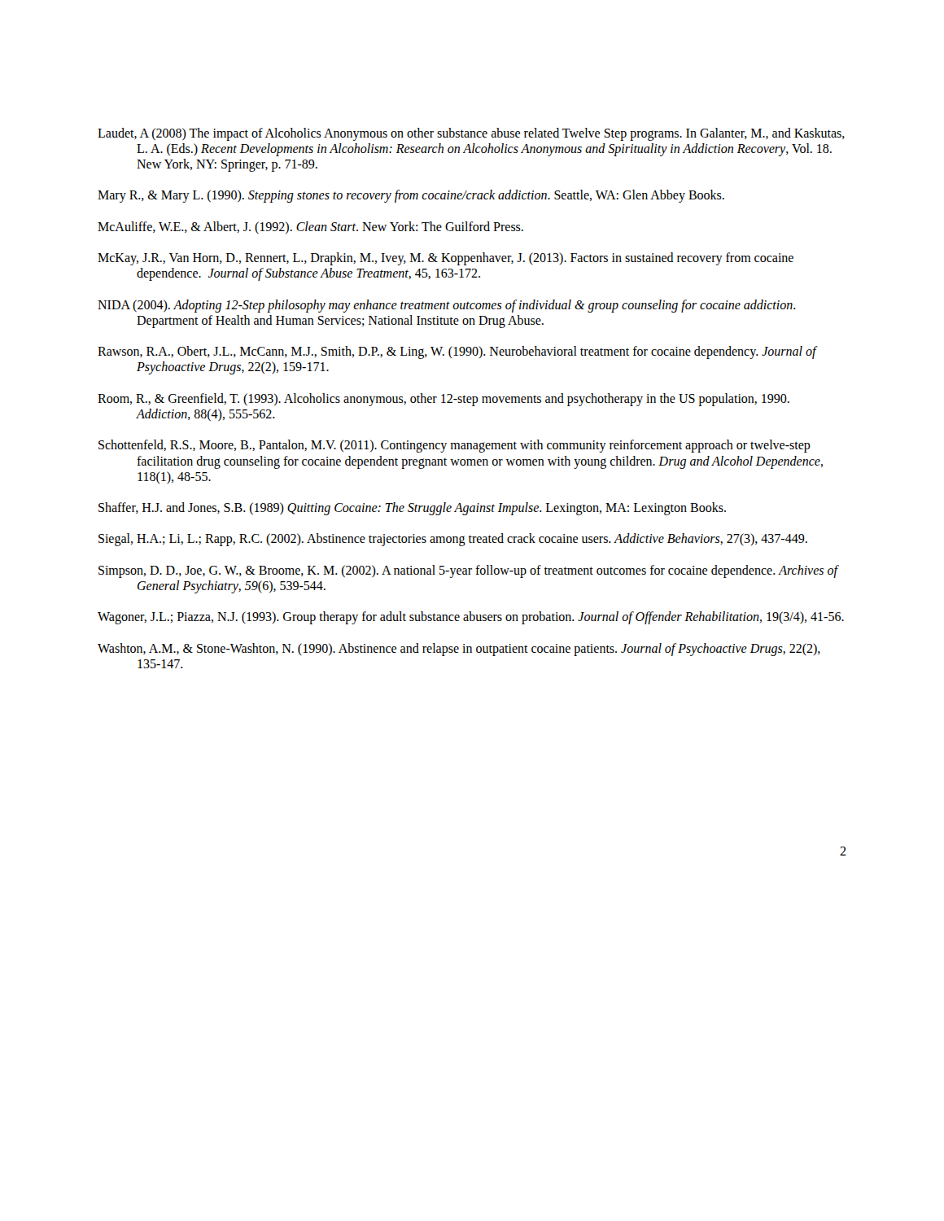Laudet, A (2008) The impact of Alcoholics Anonymous on other substance abuse related Twelve Step programs. In Galanter, M., and Kaskutas, L. A. (Eds.) Recent Developments in Alcoholism: Research on Alcoholics Anonymous and Spirituality in Addiction Recovery, Vol. 18. New York, NY: Springer, p. 71-89.
Mary R., & Mary L. (1990). Stepping stones to recovery from cocaine/crack addiction. Seattle, WA: Glen Abbey Books.
McAuliffe, W.E., & Albert, J. (1992). Clean Start. New York: The Guilford Press.
McKay, J.R., Van Horn, D., Rennert, L., Drapkin, M., Ivey, M. & Koppenhaver, J. (2013). Factors in sustained recovery from cocaine dependence. Journal of Substance Abuse Treatment, 45, 163-172.
NIDA (2004). Adopting 12-Step philosophy may enhance treatment outcomes of individual & group counseling for cocaine addiction. Department of Health and Human Services; National Institute on Drug Abuse.
Rawson, R.A., Obert, J.L., McCann, M.J., Smith, D.P., & Ling, W. (1990). Neurobehavioral treatment for cocaine dependency. Journal of Psychoactive Drugs, 22(2), 159-171.
Room, R., & Greenfield, T. (1993). Alcoholics anonymous, other 12-step movements and psychotherapy in the US population, 1990. Addiction, 88(4), 555-562.
Schottenfeld, R.S., Moore, B., Pantalon, M.V. (2011). Contingency management with community reinforcement approach or twelve-step facilitation drug counseling for cocaine dependent pregnant women or women with young children. Drug and Alcohol Dependence, 118(1), 48-55.
Shaffer, H.J. and Jones, S.B. (1989) Quitting Cocaine: The Struggle Against Impulse. Lexington, MA: Lexington Books.
Siegal, H.A.; Li, L.; Rapp, R.C. (2002). Abstinence trajectories among treated crack cocaine users. Addictive Behaviors, 27(3), 437-449.
Simpson, D. D., Joe, G. W., & Broome, K. M. (2002). A national 5-year follow-up of treatment outcomes for cocaine dependence. Archives of General Psychiatry, 59(6), 539-544.
Wagoner, J.L.; Piazza, N.J. (1993). Group therapy for adult substance abusers on probation. Journal of Offender Rehabilitation, 19(3/4), 41-56.
Washton, A.M., & Stone-Washton, N. (1990). Abstinence and relapse in outpatient cocaine patients. Journal of Psychoactive Drugs, 22(2), 135-147.
2